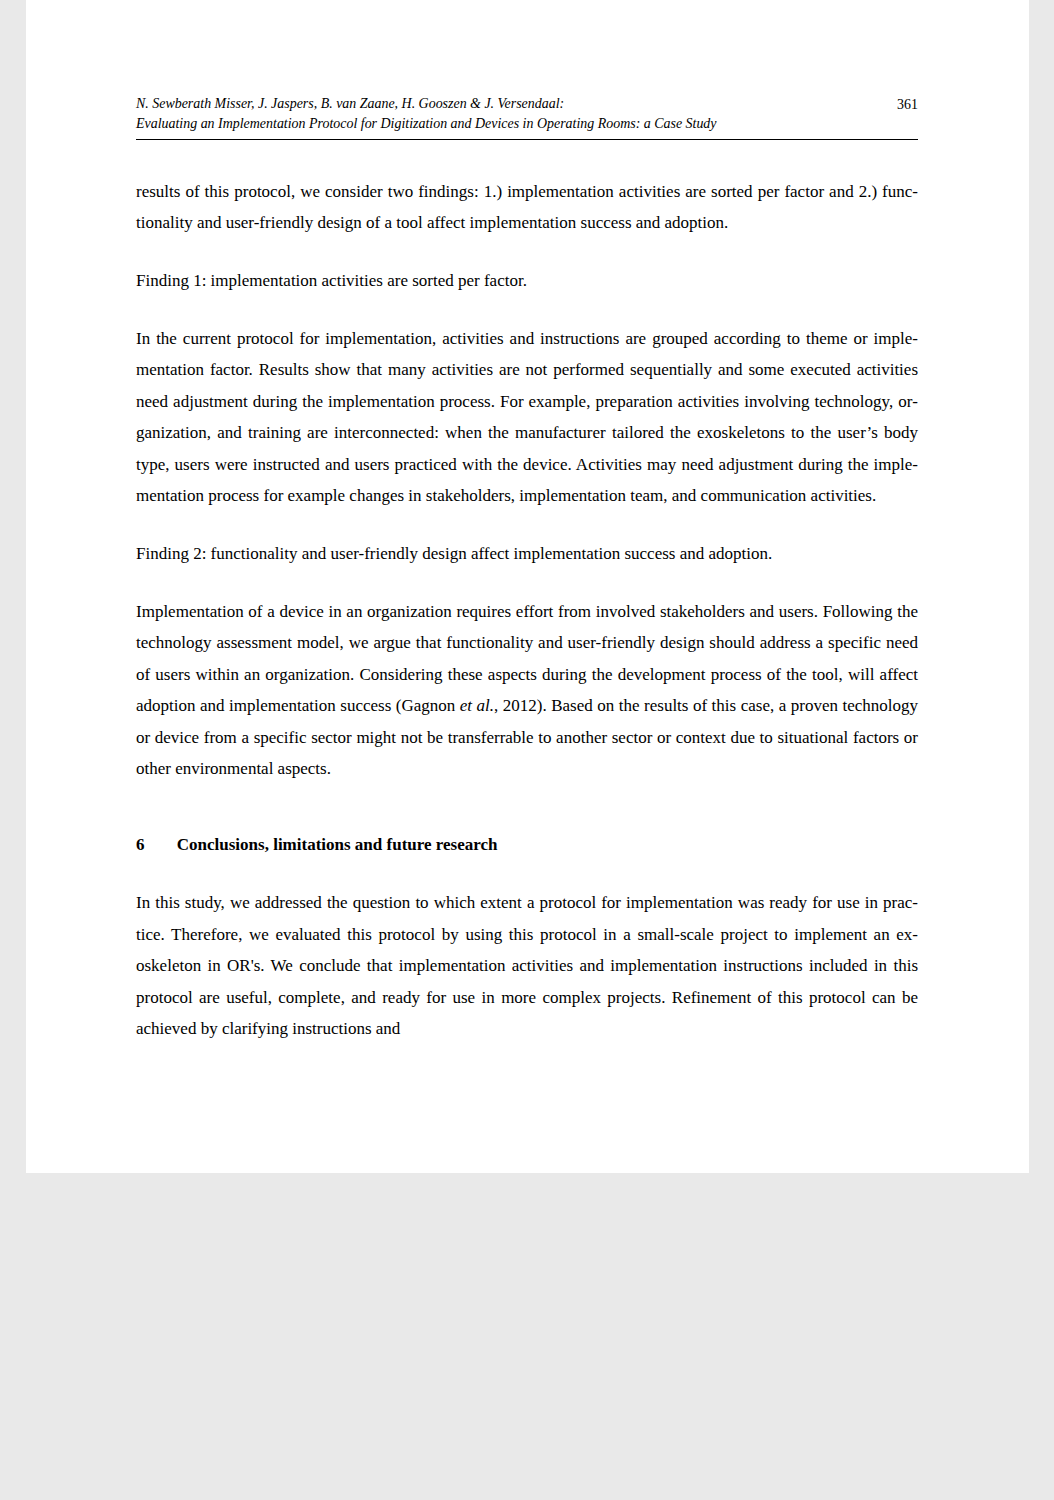N. Sewberath Misser, J. Jaspers, B. van Zaane, H. Gooszen & J. Versendaal:
Evaluating an Implementation Protocol for Digitization and Devices in Operating Rooms: a Case Study
361
results of this protocol, we consider two findings: 1.) implementation activities are sorted per factor and 2.) functionality and user-friendly design of a tool affect implementation success and adoption.
Finding 1: implementation activities are sorted per factor.
In the current protocol for implementation, activities and instructions are grouped according to theme or implementation factor. Results show that many activities are not performed sequentially and some executed activities need adjustment during the implementation process. For example, preparation activities involving technology, organization, and training are interconnected: when the manufacturer tailored the exoskeletons to the user’s body type, users were instructed and users practiced with the device. Activities may need adjustment during the implementation process for example changes in stakeholders, implementation team, and communication activities.
Finding 2: functionality and user-friendly design affect implementation success and adoption.
Implementation of a device in an organization requires effort from involved stakeholders and users. Following the technology assessment model, we argue that functionality and user-friendly design should address a specific need of users within an organization. Considering these aspects during the development process of the tool, will affect adoption and implementation success (Gagnon et al., 2012). Based on the results of this case, a proven technology or device from a specific sector might not be transferrable to another sector or context due to situational factors or other environmental aspects.
6 Conclusions, limitations and future research
In this study, we addressed the question to which extent a protocol for implementation was ready for use in practice. Therefore, we evaluated this protocol by using this protocol in a small-scale project to implement an exoskeleton in OR's. We conclude that implementation activities and implementation instructions included in this protocol are useful, complete, and ready for use in more complex projects. Refinement of this protocol can be achieved by clarifying instructions and